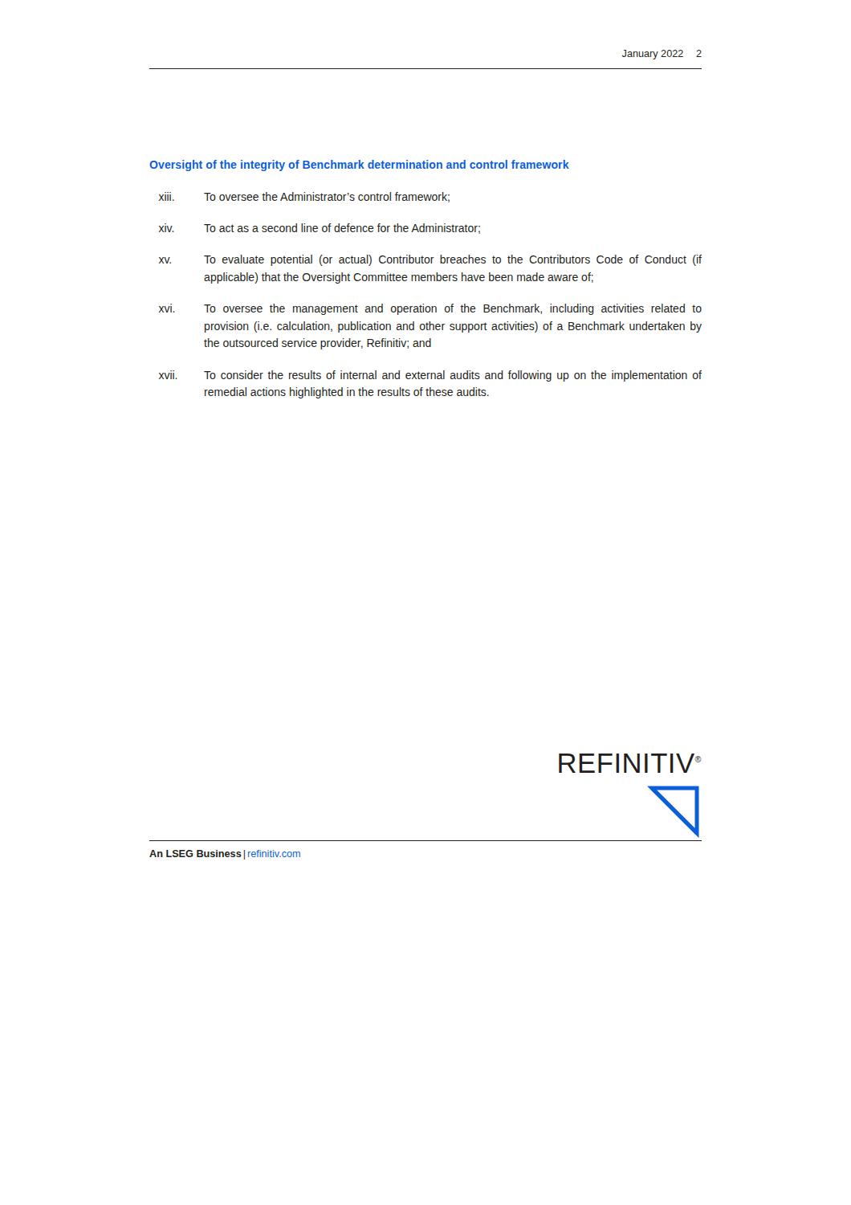January 20222
Oversight of the integrity of Benchmark determination and control framework
xiii. To oversee the Administrator’s control framework;
xiv. To act as a second line of defence for the Administrator;
xv. To evaluate potential (or actual) Contributor breaches to the Contributors Code of Conduct (if applicable) that the Oversight Committee members have been made aware of;
xvi. To oversee the management and operation of the Benchmark, including activities related to provision (i.e. calculation, publication and other support activities) of a Benchmark undertaken by the outsourced service provider, Refinitiv; and
xvii. To consider the results of internal and external audits and following up on the implementation of remedial actions highlighted in the results of these audits.
REFINITIV®
An LSEG Business|refinitiv.com